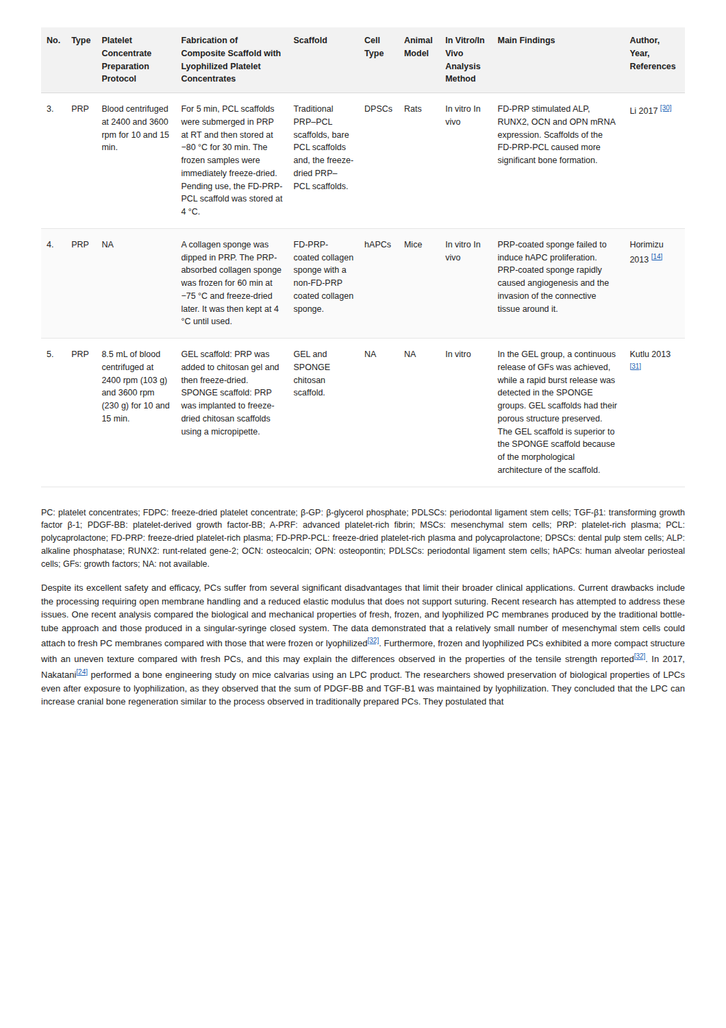| No. | Type | Platelet Concentrate Preparation Protocol | Fabrication of Composite Scaffold with Lyophilized Platelet Concentrates | Scaffold | Cell Type | Animal Model | In Vitro/In Vivo Analysis Method | Main Findings | Author, Year, References |
| --- | --- | --- | --- | --- | --- | --- | --- | --- | --- |
| 3. | PRP | Blood centrifuged at 2400 and 3600 rpm for 10 and 15 min. | For 5 min, PCL scaffolds were submerged in PRP at RT and then stored at −80 °C for 30 min. The frozen samples were immediately freeze-dried. Pending use, the FD-PRP-PCL scaffold was stored at 4 °C. | Traditional PRP–PCL scaffolds, bare PCL scaffolds and, the freeze-dried PRP–PCL scaffolds. | DPSCs | Rats | In vitro In vivo | FD-PRP stimulated ALP, RUNX2, OCN and OPN mRNA expression. Scaffolds of the FD-PRP-PCL caused more significant bone formation. | Li 2017 [30] |
| 4. | PRP | NA | A collagen sponge was dipped in PRP. The PRP-absorbed collagen sponge was frozen for 60 min at −75 °C and freeze-dried later. It was then kept at 4 °C until used. | FD-PRP-coated collagen sponge with a non-FD-PRP coated collagen sponge. | hAPCs | Mice | In vitro In vivo | PRP-coated sponge failed to induce hAPC proliferation. PRP-coated sponge rapidly caused angiogenesis and the invasion of the connective tissue around it. | Horimizu 2013 [14] |
| 5. | PRP | 8.5 mL of blood centrifuged at 2400 rpm (103 g) and 3600 rpm (230 g) for 10 and 15 min. | GEL scaffold: PRP was added to chitosan gel and then freeze-dried. SPONGE scaffold: PRP was implanted to freeze-dried chitosan scaffolds using a micropipette. | GEL and SPONGE chitosan scaffold. | NA | NA | In vitro | In the GEL group, a continuous release of GFs was achieved, while a rapid burst release was detected in the SPONGE groups. GEL scaffolds had their porous structure preserved. The GEL scaffold is superior to the SPONGE scaffold because of the morphological architecture of the scaffold. | Kutlu 2013 [31] |
PC: platelet concentrates; FDPC: freeze-dried platelet concentrate; β-GP: β-glycerol phosphate; PDLSCs: periodontal ligament stem cells; TGF-β1: transforming growth factor β-1; PDGF-BB: platelet-derived growth factor-BB; A-PRF: advanced platelet-rich fibrin; MSCs: mesenchymal stem cells; PRP: platelet-rich plasma; PCL: polycaprolactone; FD-PRP: freeze-dried platelet-rich plasma; FD-PRP-PCL: freeze-dried platelet-rich plasma and polycaprolactone; DPSCs: dental pulp stem cells; ALP: alkaline phosphatase; RUNX2: runt-related gene-2; OCN: osteocalcin; OPN: osteopontin; PDLSCs: periodontal ligament stem cells; hAPCs: human alveolar periosteal cells; GFs: growth factors; NA: not available.
Despite its excellent safety and efficacy, PCs suffer from several significant disadvantages that limit their broader clinical applications. Current drawbacks include the processing requiring open membrane handling and a reduced elastic modulus that does not support suturing. Recent research has attempted to address these issues. One recent analysis compared the biological and mechanical properties of fresh, frozen, and lyophilized PC membranes produced by the traditional bottle-tube approach and those produced in a singular-syringe closed system. The data demonstrated that a relatively small number of mesenchymal stem cells could attach to fresh PC membranes compared with those that were frozen or lyophilized[32]. Furthermore, frozen and lyophilized PCs exhibited a more compact structure with an uneven texture compared with fresh PCs, and this may explain the differences observed in the properties of the tensile strength reported[32]. In 2017, Nakatani[24] performed a bone engineering study on mice calvarias using an LPC product. The researchers showed preservation of biological properties of LPCs even after exposure to lyophilization, as they observed that the sum of PDGF-BB and TGF-B1 was maintained by lyophilization. They concluded that the LPC can increase cranial bone regeneration similar to the process observed in traditionally prepared PCs. They postulated that